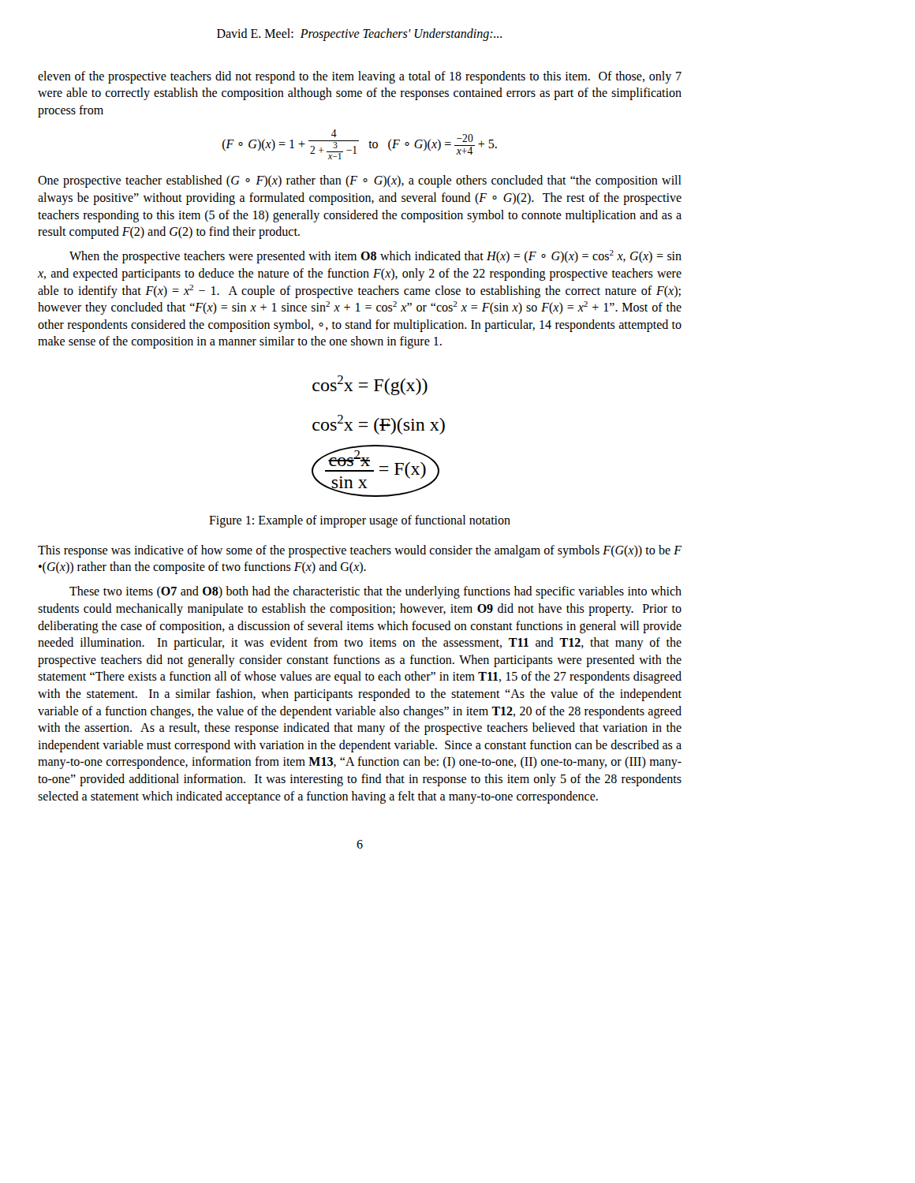David E. Meel: Prospective Teachers' Understanding:...
eleven of the prospective teachers did not respond to the item leaving a total of 18 respondents to this item. Of those, only 7 were able to correctly establish the composition although some of the responses contained errors as part of the simplification process from
(F ∘ G)(x) = 1 + 42 + 3 x−1 −1 to (F ∘ G)(x) = −20 x+4 + 5.
One prospective teacher established (G ∘ F)(x) rather than (F ∘ G)(x), a couple others concluded that “the composition will always be positive” without providing a formulated composition, and several found (F ∘ G)(2). The rest of the prospective teachers responding to this item (5 of the 18) generally considered the composition symbol to connote multiplication and as a result computed F(2) and G(2) to find their product.
When the prospective teachers were presented with item O8 which indicated that H(x) = (F ∘ G)(x) = cos2 x, G(x) = sin x, and expected participants to deduce the nature of the function F(x), only 2 of the 22 responding prospective teachers were able to identify that F(x) = x2 − 1. A couple of prospective teachers came close to establishing the correct nature of F(x); however they concluded that “F(x) = sin x + 1 since sin2 x + 1 = cos2 x” or “cos2 x = F(sin x) so F(x) = x2 + 1”. Most of the other respondents considered the composition symbol, ∘, to stand for multiplication. In particular, 14 respondents attempted to make sense of the composition in a manner similar to the one shown in figure 1.
cos2x = F(g(x))
cos2x = (F)(sin x)
cos2x sin x = F(x)
Figure 1: Example of improper usage of functional notation
This response was indicative of how some of the prospective teachers would consider the amalgam of symbols F(G(x)) to be F •(G(x)) rather than the composite of two functions F(x) and G(x).
These two items (O7 and O8) both had the characteristic that the underlying functions had specific variables into which students could mechanically manipulate to establish the composition; however, item O9 did not have this property. Prior to deliberating the case of composition, a discussion of several items which focused on constant functions in general will provide needed illumination. In particular, it was evident from two items on the assessment, T11 and T12, that many of the prospective teachers did not generally consider constant functions as a function. When participants were presented with the statement “There exists a function all of whose values are equal to each other” in item T11, 15 of the 27 respondents disagreed with the statement. In a similar fashion, when participants responded to the statement “As the value of the independent variable of a function changes, the value of the dependent variable also changes” in item T12, 20 of the 28 respondents agreed with the assertion. As a result, these response indicated that many of the prospective teachers believed that variation in the independent variable must correspond with variation in the dependent variable. Since a constant function can be described as a many-to-one correspondence, information from item M13, “A function can be: (I) one-to-one, (II) one-to-many, or (III) many-to-one” provided additional information. It was interesting to find that in response to this item only 5 of the 28 respondents selected a statement which indicated acceptance of a function having a felt that a many-to-one correspondence.
6